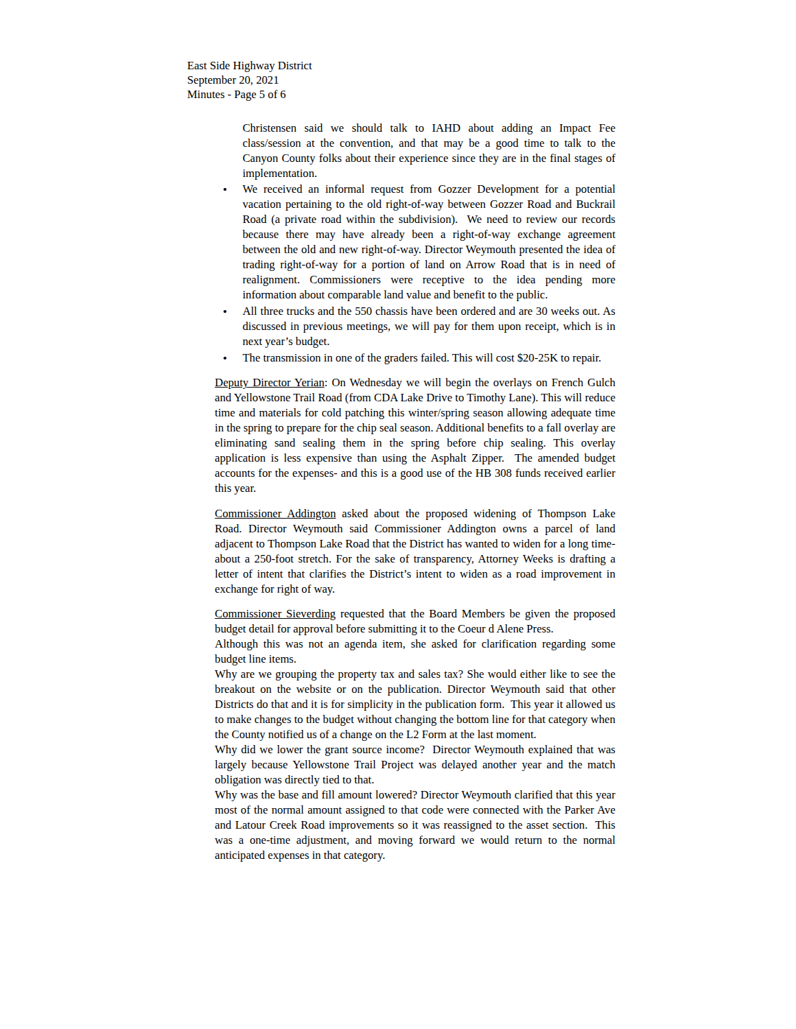East Side Highway District
September 20, 2021
Minutes - Page 5 of 6
Christensen said we should talk to IAHD about adding an Impact Fee class/session at the convention, and that may be a good time to talk to the Canyon County folks about their experience since they are in the final stages of implementation.
We received an informal request from Gozzer Development for a potential vacation pertaining to the old right-of-way between Gozzer Road and Buckrail Road (a private road within the subdivision). We need to review our records because there may have already been a right-of-way exchange agreement between the old and new right-of-way. Director Weymouth presented the idea of trading right-of-way for a portion of land on Arrow Road that is in need of realignment. Commissioners were receptive to the idea pending more information about comparable land value and benefit to the public.
All three trucks and the 550 chassis have been ordered and are 30 weeks out. As discussed in previous meetings, we will pay for them upon receipt, which is in next year’s budget.
The transmission in one of the graders failed. This will cost $20-25K to repair.
Deputy Director Yerian: On Wednesday we will begin the overlays on French Gulch and Yellowstone Trail Road (from CDA Lake Drive to Timothy Lane). This will reduce time and materials for cold patching this winter/spring season allowing adequate time in the spring to prepare for the chip seal season. Additional benefits to a fall overlay are eliminating sand sealing them in the spring before chip sealing. This overlay application is less expensive than using the Asphalt Zipper. The amended budget accounts for the expenses- and this is a good use of the HB 308 funds received earlier this year.
Commissioner Addington asked about the proposed widening of Thompson Lake Road. Director Weymouth said Commissioner Addington owns a parcel of land adjacent to Thompson Lake Road that the District has wanted to widen for a long time- about a 250-foot stretch. For the sake of transparency, Attorney Weeks is drafting a letter of intent that clarifies the District’s intent to widen as a road improvement in exchange for right of way.
Commissioner Sieverding requested that the Board Members be given the proposed budget detail for approval before submitting it to the Coeur d Alene Press.
Although this was not an agenda item, she asked for clarification regarding some budget line items.
Why are we grouping the property tax and sales tax? She would either like to see the breakout on the website or on the publication. Director Weymouth said that other Districts do that and it is for simplicity in the publication form. This year it allowed us to make changes to the budget without changing the bottom line for that category when the County notified us of a change on the L2 Form at the last moment.
Why did we lower the grant source income? Director Weymouth explained that was largely because Yellowstone Trail Project was delayed another year and the match obligation was directly tied to that.
Why was the base and fill amount lowered? Director Weymouth clarified that this year most of the normal amount assigned to that code were connected with the Parker Ave and Latour Creek Road improvements so it was reassigned to the asset section. This was a one-time adjustment, and moving forward we would return to the normal anticipated expenses in that category.